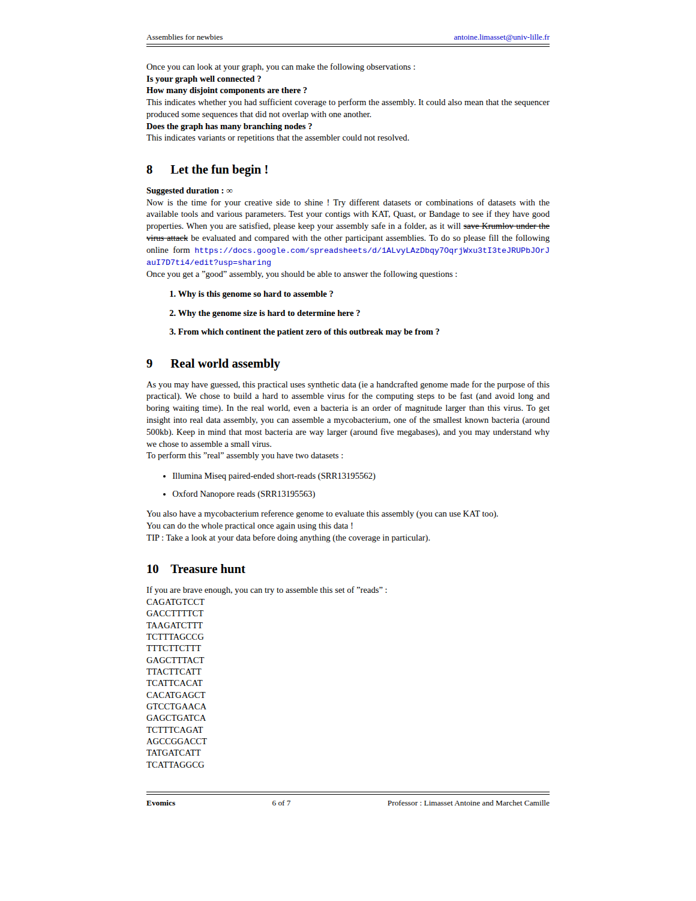Assemblies for newbies
antoine.limasset@univ-lille.fr
Once you can look at your graph, you can make the following observations :
Is your graph well connected ?
How many disjoint components are there ?
This indicates whether you had sufficient coverage to perform the assembly. It could also mean that the sequencer produced some sequences that did not overlap with one another.
Does the graph has many branching nodes ?
This indicates variants or repetitions that the assembler could not resolved.
8 Let the fun begin !
Suggested duration : ∞
Now is the time for your creative side to shine ! Try different datasets or combinations of datasets with the available tools and various parameters. Test your contigs with KAT, Quast, or Bandage to see if they have good properties. When you are satisfied, please keep your assembly safe in a folder, as it will save Krumlov under the virus attack be evaluated and compared with the other participant assemblies. To do so please fill the following online form https://docs.google.com/spreadsheets/d/1ALvyLAzDbqy7OqrjWxu3tI3teJRUPbJOrJauI7D7ti4/edit?usp=sharing
Once you get a ”good” assembly, you should be able to answer the following questions :
Why is this genome so hard to assemble ?
Why the genome size is hard to determine here ?
From which continent the patient zero of this outbreak may be from ?
9 Real world assembly
As you may have guessed, this practical uses synthetic data (ie a handcrafted genome made for the purpose of this practical). We chose to build a hard to assemble virus for the computing steps to be fast (and avoid long and boring waiting time). In the real world, even a bacteria is an order of magnitude larger than this virus. To get insight into real data assembly, you can assemble a mycobacterium, one of the smallest known bacteria (around 500kb). Keep in mind that most bacteria are way larger (around five megabases), and you may understand why we chose to assemble a small virus.
To perform this ”real” assembly you have two datasets :
Illumina Miseq paired-ended short-reads (SRR13195562)
Oxford Nanopore reads (SRR13195563)
You also have a mycobacterium reference genome to evaluate this assembly (you can use KAT too).
You can do the whole practical once again using this data !
TIP : Take a look at your data before doing anything (the coverage in particular).
10 Treasure hunt
If you are brave enough, you can try to assemble this set of ”reads” :
CAGATGTCCT
GACCTTTTCT
TAAGATCTTT
TCTTTAGCCG
TTTCTTCTTT
GAGCTTTACT
TTACTTCATT
TCATTCACAT
CACATGAGCT
GTCCTGAACA
GAGCTGATCA
TCTTTCAGAT
AGCCGGACCT
TATGATCATT
TCATTAGGCG
Evomics
6 of 7
Professor : Limasset Antoine and Marchet Camille